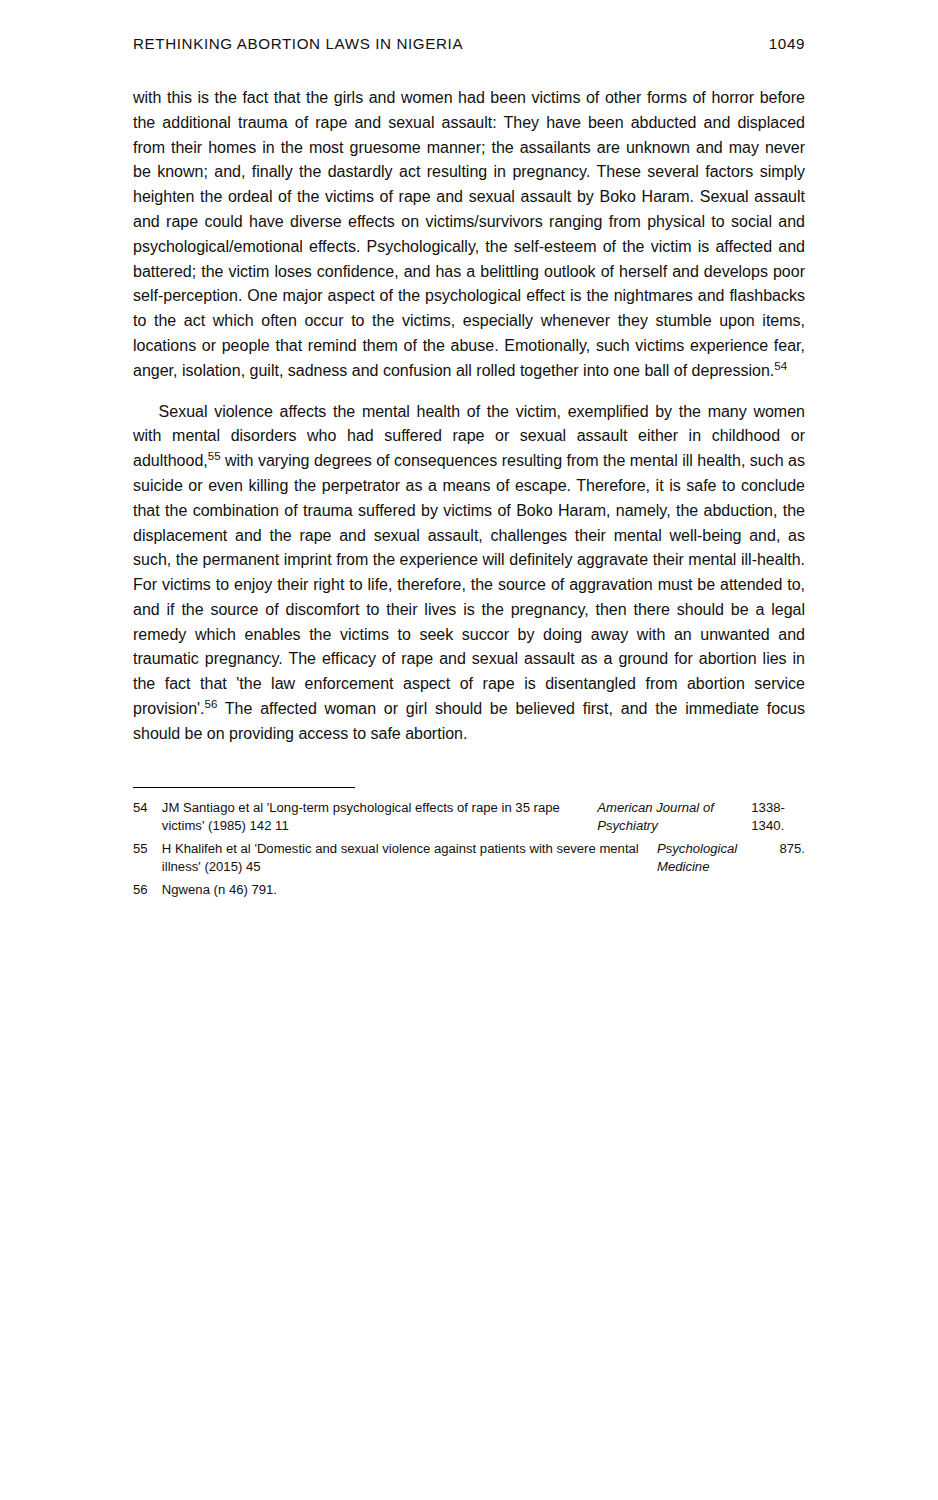Rethinking abortion laws in Nigeria 1049
with this is the fact that the girls and women had been victims of other forms of horror before the additional trauma of rape and sexual assault: They have been abducted and displaced from their homes in the most gruesome manner; the assailants are unknown and may never be known; and, finally the dastardly act resulting in pregnancy. These several factors simply heighten the ordeal of the victims of rape and sexual assault by Boko Haram. Sexual assault and rape could have diverse effects on victims/survivors ranging from physical to social and psychological/emotional effects. Psychologically, the self-esteem of the victim is affected and battered; the victim loses confidence, and has a belittling outlook of herself and develops poor self-perception. One major aspect of the psychological effect is the nightmares and flashbacks to the act which often occur to the victims, especially whenever they stumble upon items, locations or people that remind them of the abuse. Emotionally, such victims experience fear, anger, isolation, guilt, sadness and confusion all rolled together into one ball of depression.54
Sexual violence affects the mental health of the victim, exemplified by the many women with mental disorders who had suffered rape or sexual assault either in childhood or adulthood,55 with varying degrees of consequences resulting from the mental ill health, such as suicide or even killing the perpetrator as a means of escape. Therefore, it is safe to conclude that the combination of trauma suffered by victims of Boko Haram, namely, the abduction, the displacement and the rape and sexual assault, challenges their mental well-being and, as such, the permanent imprint from the experience will definitely aggravate their mental ill-health. For victims to enjoy their right to life, therefore, the source of aggravation must be attended to, and if the source of discomfort to their lives is the pregnancy, then there should be a legal remedy which enables the victims to seek succor by doing away with an unwanted and traumatic pregnancy. The efficacy of rape and sexual assault as a ground for abortion lies in the fact that 'the law enforcement aspect of rape is disentangled from abortion service provision'.56 The affected woman or girl should be believed first, and the immediate focus should be on providing access to safe abortion.
JM Santiago et al 'Long-term psychological effects of rape in 35 rape victims' (1985) 142 11 American Journal of Psychiatry 1338-1340.
H Khalifeh et al 'Domestic and sexual violence against patients with severe mental illness' (2015) 45 Psychological Medicine 875.
Ngwena (n 46) 791.